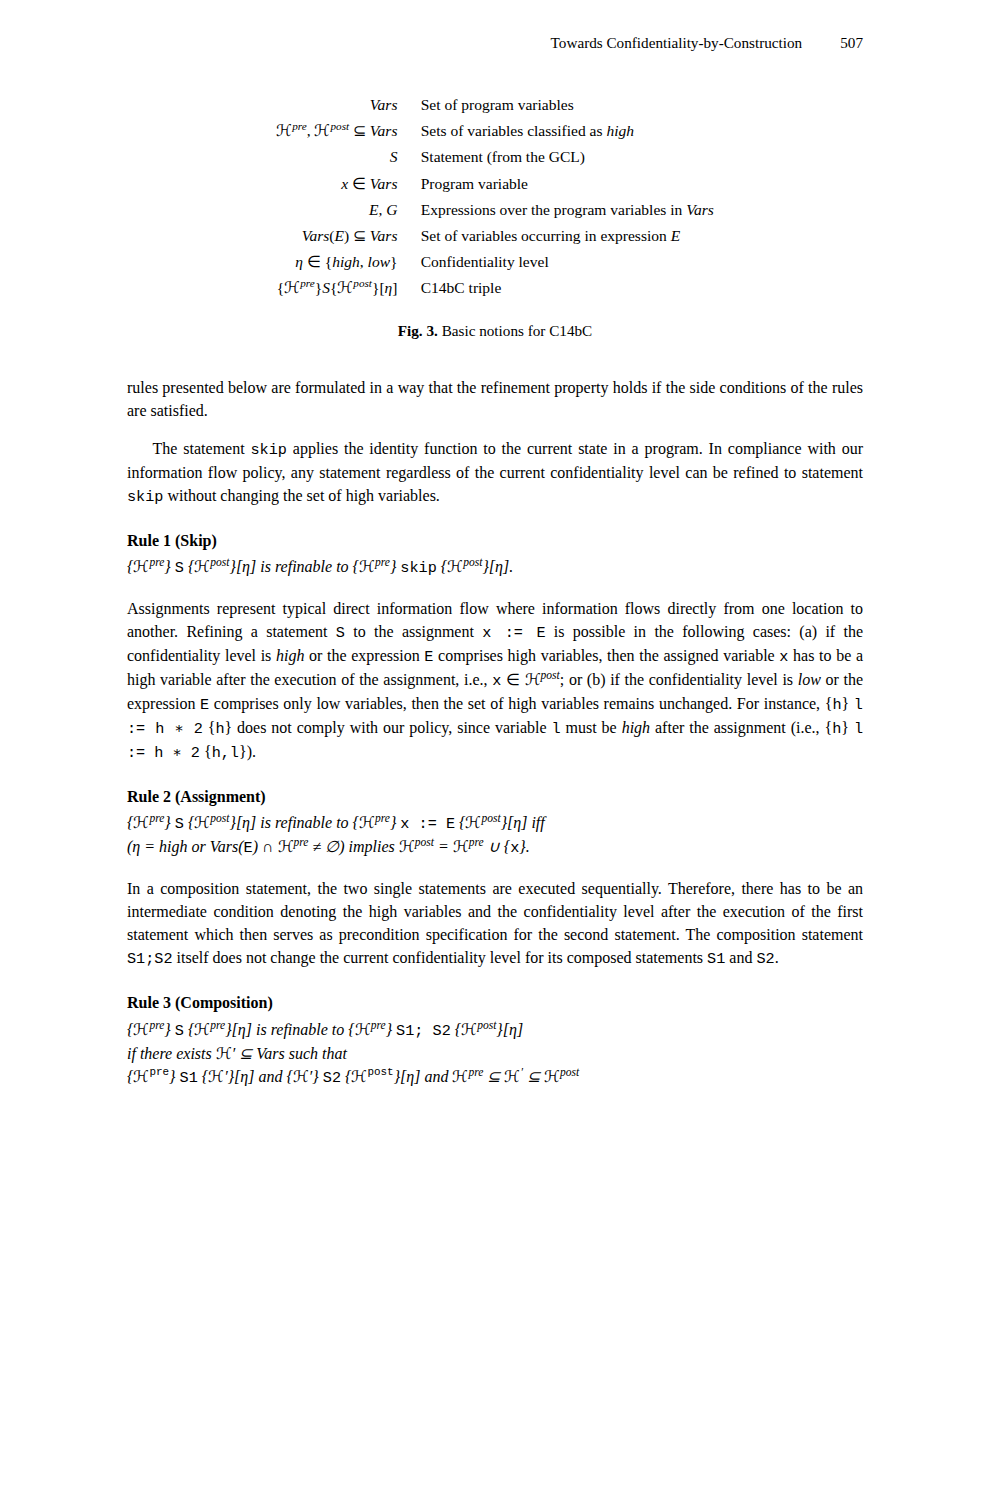Towards Confidentiality-by-Construction 507
| Vars | Set of program variables |
| ℋ pre , ℋ post ⊆ Vars | Sets of variables classified as high |
| S | Statement (from the GCL) |
| x ∈ Vars | Program variable |
| E , G | Expressions over the program variables in Vars |
| Vars ( E ) ⊆ Vars | Set of variables occurring in expression E |
| η ∈ { high , low } | Confidentiality level |
| { ℋ pre } S { ℋ post }[ η ] | C14bC triple |
Fig. 3. Basic notions for C14bC
rules presented below are formulated in a way that the refinement property holds if the side conditions of the rules are satisfied.
The statement skip applies the identity function to the current state in a program. In compliance with our information flow policy, any statement regardless of the current confidentiality level can be refined to statement skip without changing the set of high variables.
Rule 1 (Skip)
{ℋpre} S {ℋpost}[η] is refinable to {ℋpre} skip {ℋpost}[η].
Assignments represent typical direct information flow where information flows directly from one location to another. Refining a statement S to the assignment x := E is possible in the following cases: (a) if the confidentiality level is high or the expression E comprises high variables, then the assigned variable x has to be a high variable after the execution of the assignment, i.e., x ∈ ℋpost; or (b) if the confidentiality level is low or the expression E comprises only low variables, then the set of high variables remains unchanged. For instance, {h} l := h ∗ 2 {h} does not comply with our policy, since variable l must be high after the assignment (i.e., {h} l := h ∗ 2 {h,l}).
Rule 2 (Assignment)
{ℋpre} S {ℋpost}[η] is refinable to {ℋpre} x := E {ℋpost}[η] iff
(η = high or Vars(E) ∩ ℋpre ≠ ∅) implies ℋpost = ℋpre ∪ {x}.
In a composition statement, the two single statements are executed sequentially. Therefore, there has to be an intermediate condition denoting the high variables and the confidentiality level after the execution of the first statement which then serves as precondition specification for the second statement. The composition statement S1;S2 itself does not change the current confidentiality level for its composed statements S1 and S2.
Rule 3 (Composition)
{ℋpre} S {ℋpre}[η] is refinable to {ℋpre} S1; S2 {ℋpost}[η]
if there exists ℋ′ ⊆ Vars such that
{ℋpre} S1 {ℋ′}[η] and {ℋ′} S2 {ℋpost}[η] and ℋpre ⊆ ℋ′ ⊆ ℋpost